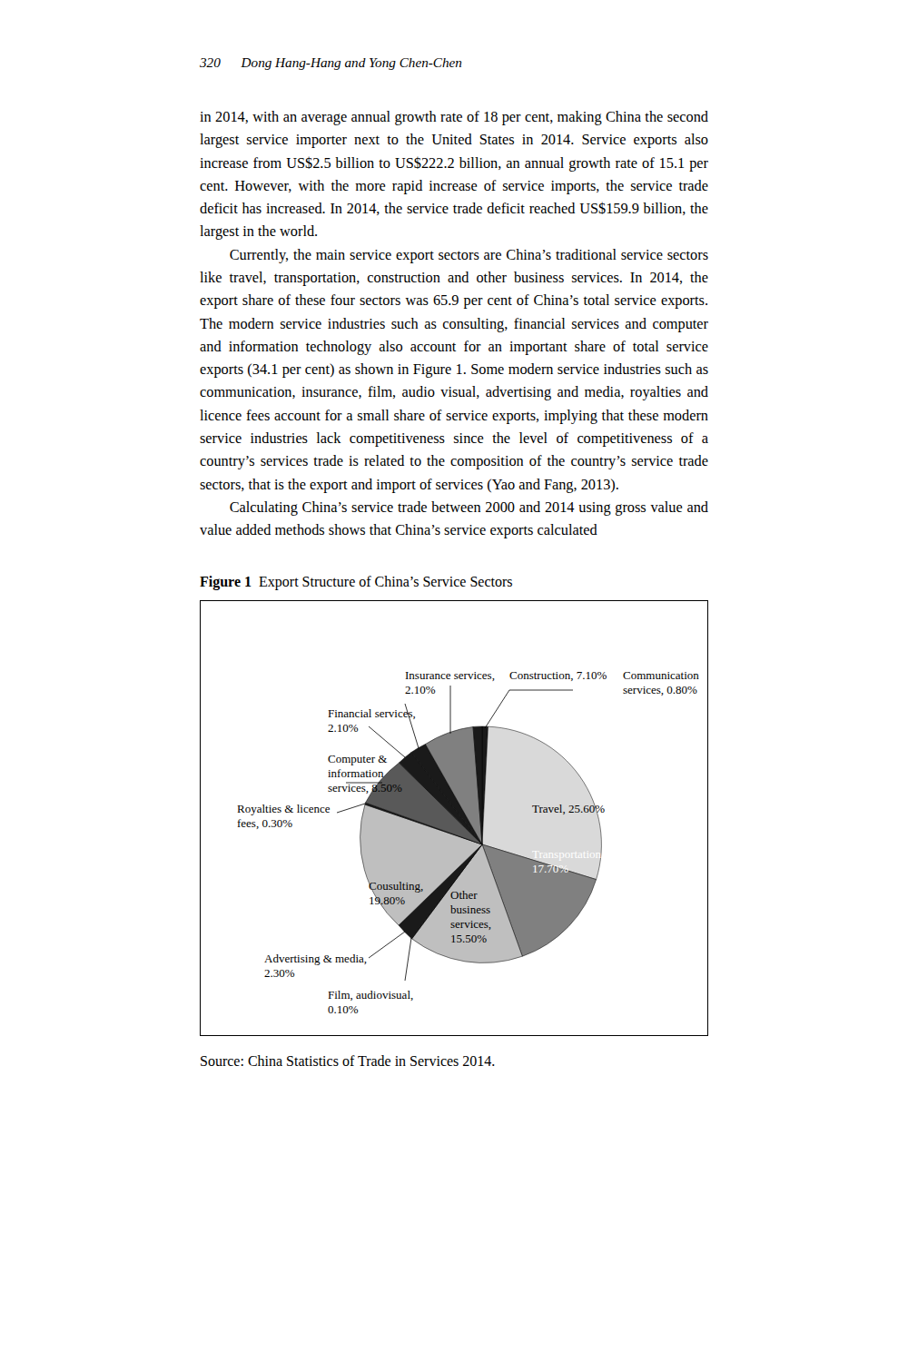320 Dong Hang-Hang and Yong Chen-Chen
in 2014, with an average annual growth rate of 18 per cent, making China the second largest service importer next to the United States in 2014. Service exports also increase from US$2.5 billion to US$222.2 billion, an annual growth rate of 15.1 per cent. However, with the more rapid increase of service imports, the service trade deficit has increased. In 2014, the service trade deficit reached US$159.9 billion, the largest in the world.
Currently, the main service export sectors are China’s traditional service sectors like travel, transportation, construction and other business services. In 2014, the export share of these four sectors was 65.9 per cent of China’s total service exports. The modern service industries such as consulting, financial services and computer and information technology also account for an important share of total service exports (34.1 per cent) as shown in Figure 1. Some modern service industries such as communication, insurance, film, audio visual, advertising and media, royalties and licence fees account for a small share of service exports, implying that these modern service industries lack competitiveness since the level of competitiveness of a country’s services trade is related to the composition of the country’s service trade sectors, that is the export and import of services (Yao and Fang, 2013).
Calculating China’s service trade between 2000 and 2014 using gross value and value added methods shows that China’s service exports calculated
Figure 1 Export Structure of China’s Service Sectors
Insurance services, 2.10% Construction, 7.10% Communication services, 0.80% Financial services, 2.10% Computer & information services, 8.50% Royalties & licence fees, 0.30% Cousulting, 19.80% Advertising & media, 2.30% Film, audiovisual, 0.10% Travel, 25.60% Transportation, 17.70% Other business services, 15.50%
Source: China Statistics of Trade in Services 2014.